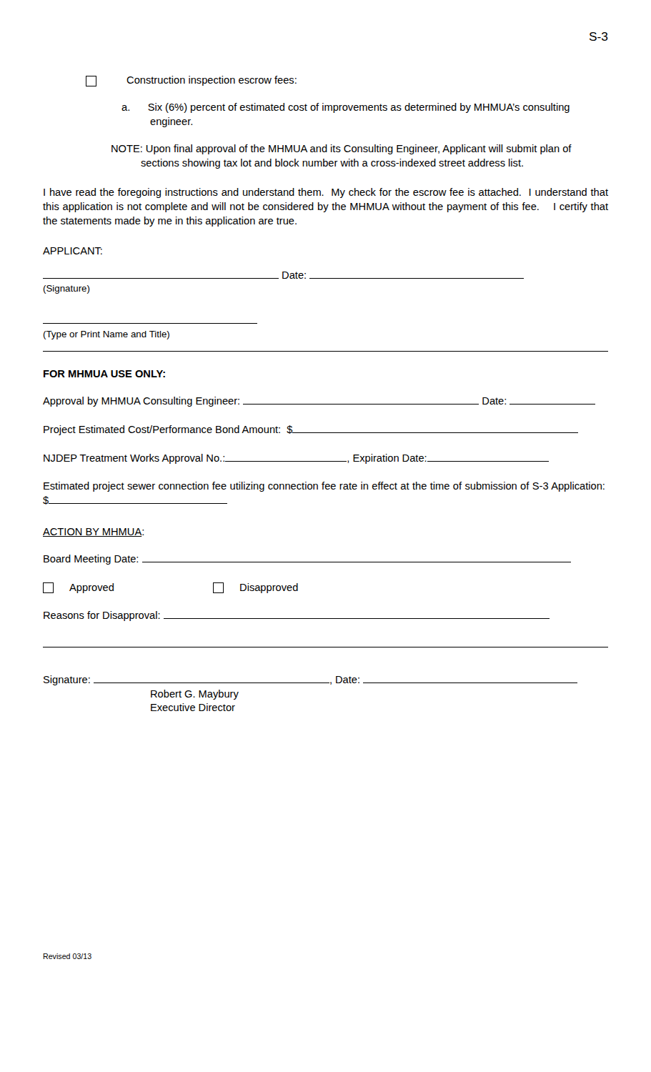S-3
Construction inspection escrow fees:
a. Six (6%) percent of estimated cost of improvements as determined by MHMUA’s consulting engineer.
NOTE: Upon final approval of the MHMUA and its Consulting Engineer, Applicant will submit plan of sections showing tax lot and block number with a cross-indexed street address list.
I have read the foregoing instructions and understand them. My check for the escrow fee is attached. I understand that this application is not complete and will not be considered by the MHMUA without the payment of this fee. I certify that the statements made by me in this application are true.
APPLICANT:
Date:
(Signature)
(Type or Print Name and Title)
FOR MHMUA USE ONLY:
Approval by MHMUA Consulting Engineer: Date:
Project Estimated Cost/Performance Bond Amount: $
NJDEP Treatment Works Approval No.: , Expiration Date:
Estimated project sewer connection fee utilizing connection fee rate in effect at the time of submission of S-3 Application: $
ACTION BY MHMUA:
Board Meeting Date:
Approved Disapproved
Reasons for Disapproval:
Signature: , Date:
Robert G. Maybury
Executive Director
Revised 03/13